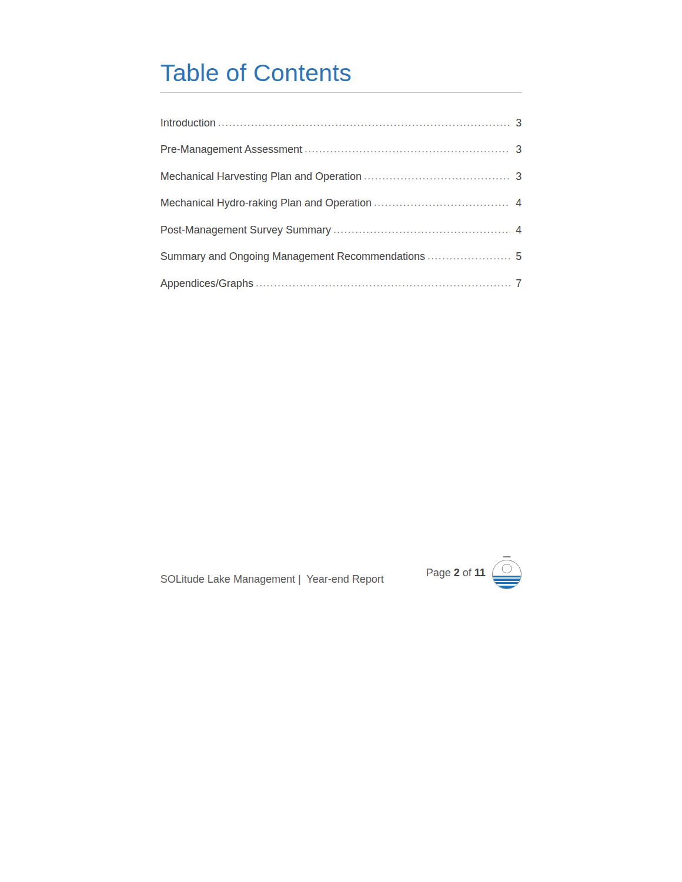Table of Contents
Introduction ........................................................................................................... 3
Pre-Management Assessment ..................................................................................... 3
Mechanical Harvesting Plan and Operation ........................................................... 3
Mechanical Hydro-raking Plan and Operation ........................................................ 4
Post-Management Survey Summary .......................................................................... 4
Summary and Ongoing Management Recommendations .................................... 5
Appendices/Graphs ................................................................................................. 7
SOLitude Lake Management | Year-end Report
Page 2 of 11